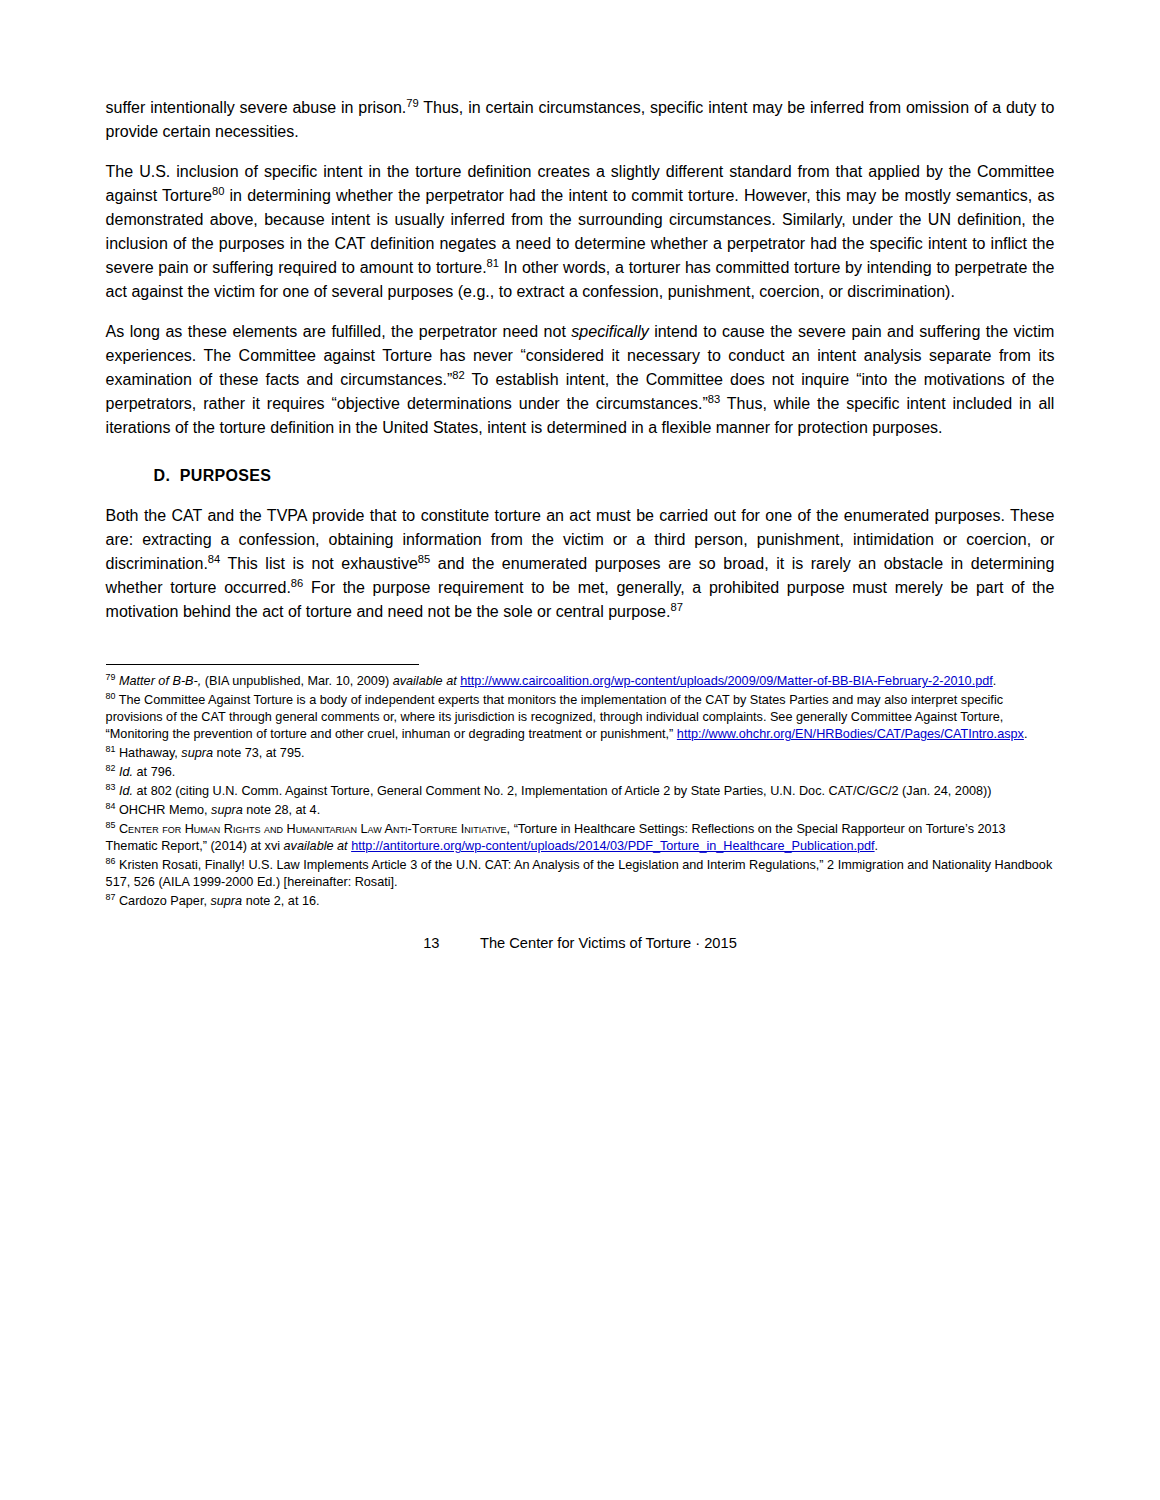suffer intentionally severe abuse in prison.79 Thus, in certain circumstances, specific intent may be inferred from omission of a duty to provide certain necessities.
The U.S. inclusion of specific intent in the torture definition creates a slightly different standard from that applied by the Committee against Torture80 in determining whether the perpetrator had the intent to commit torture. However, this may be mostly semantics, as demonstrated above, because intent is usually inferred from the surrounding circumstances. Similarly, under the UN definition, the inclusion of the purposes in the CAT definition negates a need to determine whether a perpetrator had the specific intent to inflict the severe pain or suffering required to amount to torture.81 In other words, a torturer has committed torture by intending to perpetrate the act against the victim for one of several purposes (e.g., to extract a confession, punishment, coercion, or discrimination).
As long as these elements are fulfilled, the perpetrator need not specifically intend to cause the severe pain and suffering the victim experiences. The Committee against Torture has never “considered it necessary to conduct an intent analysis separate from its examination of these facts and circumstances.”82 To establish intent, the Committee does not inquire “into the motivations of the perpetrators, rather it requires “objective determinations under the circumstances.”83 Thus, while the specific intent included in all iterations of the torture definition in the United States, intent is determined in a flexible manner for protection purposes.
D. PURPOSES
Both the CAT and the TVPA provide that to constitute torture an act must be carried out for one of the enumerated purposes. These are: extracting a confession, obtaining information from the victim or a third person, punishment, intimidation or coercion, or discrimination.84 This list is not exhaustive85 and the enumerated purposes are so broad, it is rarely an obstacle in determining whether torture occurred.86 For the purpose requirement to be met, generally, a prohibited purpose must merely be part of the motivation behind the act of torture and need not be the sole or central purpose.87
79 Matter of B-B-, (BIA unpublished, Mar. 10, 2009) available at http://www.caircoalition.org/wp-content/uploads/2009/09/Matter-of-BB-BIA-February-2-2010.pdf.
80 The Committee Against Torture is a body of independent experts that monitors the implementation of the CAT by States Parties and may also interpret specific provisions of the CAT through general comments or, where its jurisdiction is recognized, through individual complaints. See generally Committee Against Torture, “Monitoring the prevention of torture and other cruel, inhuman or degrading treatment or punishment,” http://www.ohchr.org/EN/HRBodies/CAT/Pages/CATIntro.aspx.
81 Hathaway, supra note 73, at 795.
82 Id. at 796.
83 Id. at 802 (citing U.N. Comm. Against Torture, General Comment No. 2, Implementation of Article 2 by State Parties, U.N. Doc. CAT/C/GC/2 (Jan. 24, 2008))
84 OHCHR Memo, supra note 28, at 4.
85 Center for Human Rights and Humanitarian Law Anti-Torture Initiative, “Torture in Healthcare Settings: Reflections on the Special Rapporteur on Torture’s 2013 Thematic Report,” (2014) at xvi available at http://antitorture.org/wp-content/uploads/2014/03/PDF_Torture_in_Healthcare_Publication.pdf.
86 Kristen Rosati, Finally! U.S. Law Implements Article 3 of the U.N. CAT: An Analysis of the Legislation and Interim Regulations,” 2 Immigration and Nationality Handbook 517, 526 (AILA 1999-2000 Ed.) [hereinafter: Rosati].
87 Cardozo Paper, supra note 2, at 16.
13 The Center for Victims of Torture · 2015